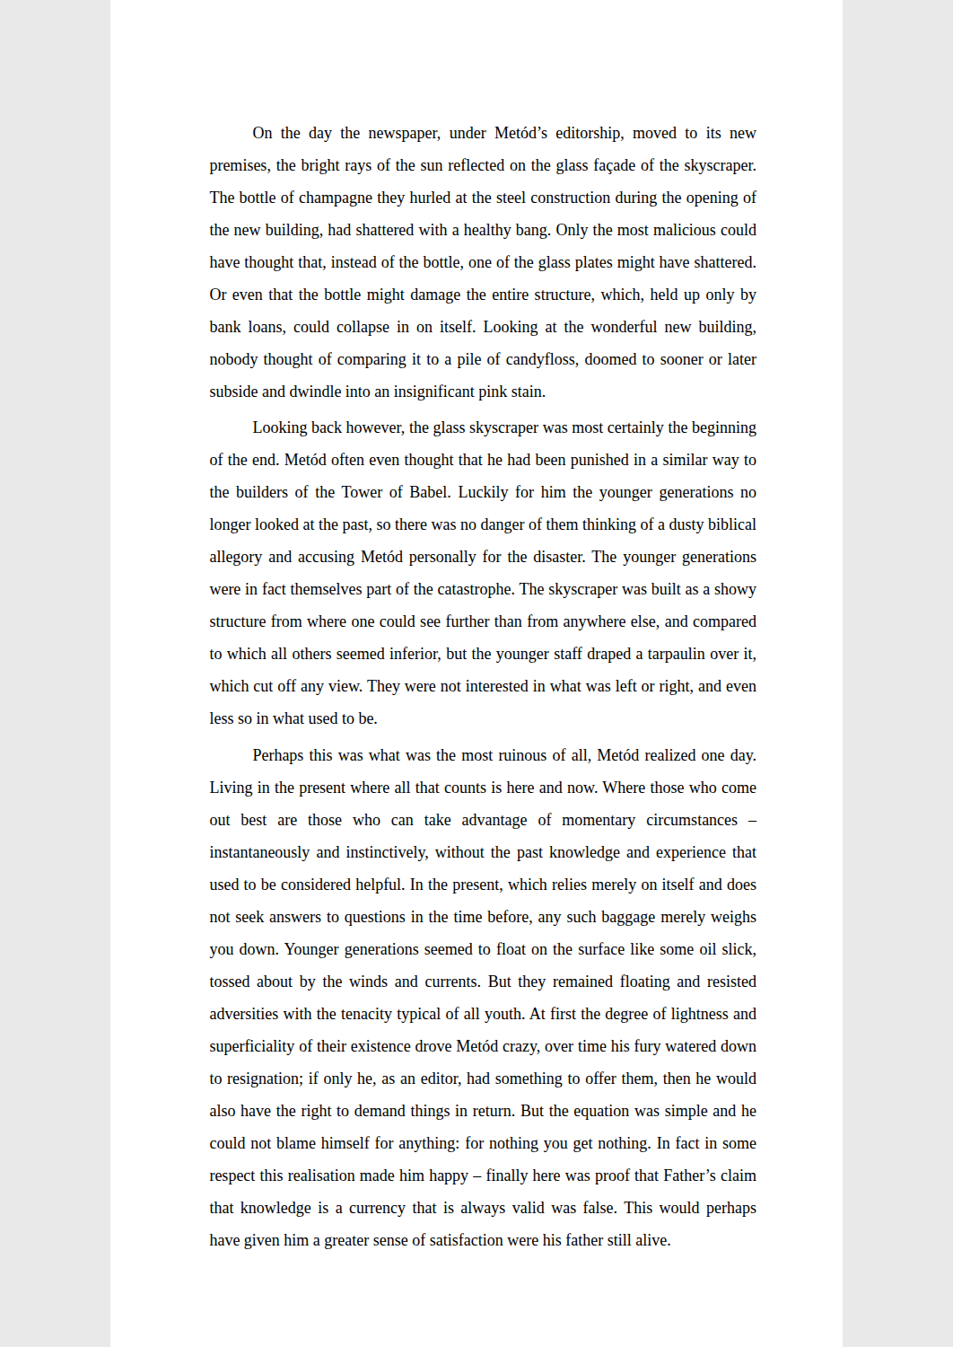On the day the newspaper, under Metód’s editorship, moved to its new premises, the bright rays of the sun reflected on the glass façade of the skyscraper. The bottle of champagne they hurled at the steel construction during the opening of the new building, had shattered with a healthy bang. Only the most malicious could have thought that, instead of the bottle, one of the glass plates might have shattered. Or even that the bottle might damage the entire structure, which, held up only by bank loans, could collapse in on itself. Looking at the wonderful new building, nobody thought of comparing it to a pile of candyfloss, doomed to sooner or later subside and dwindle into an insignificant pink stain.
Looking back however, the glass skyscraper was most certainly the beginning of the end. Metód often even thought that he had been punished in a similar way to the builders of the Tower of Babel. Luckily for him the younger generations no longer looked at the past, so there was no danger of them thinking of a dusty biblical allegory and accusing Metód personally for the disaster. The younger generations were in fact themselves part of the catastrophe. The skyscraper was built as a showy structure from where one could see further than from anywhere else, and compared to which all others seemed inferior, but the younger staff draped a tarpaulin over it, which cut off any view. They were not interested in what was left or right, and even less so in what used to be.
Perhaps this was what was the most ruinous of all, Metód realized one day. Living in the present where all that counts is here and now. Where those who come out best are those who can take advantage of momentary circumstances – instantaneously and instinctively, without the past knowledge and experience that used to be considered helpful. In the present, which relies merely on itself and does not seek answers to questions in the time before, any such baggage merely weighs you down. Younger generations seemed to float on the surface like some oil slick, tossed about by the winds and currents. But they remained floating and resisted adversities with the tenacity typical of all youth. At first the degree of lightness and superficiality of their existence drove Metód crazy, over time his fury watered down to resignation; if only he, as an editor, had something to offer them, then he would also have the right to demand things in return. But the equation was simple and he could not blame himself for anything: for nothing you get nothing. In fact in some respect this realisation made him happy – finally here was proof that Father’s claim that knowledge is a currency that is always valid was false. This would perhaps have given him a greater sense of satisfaction were his father still alive.